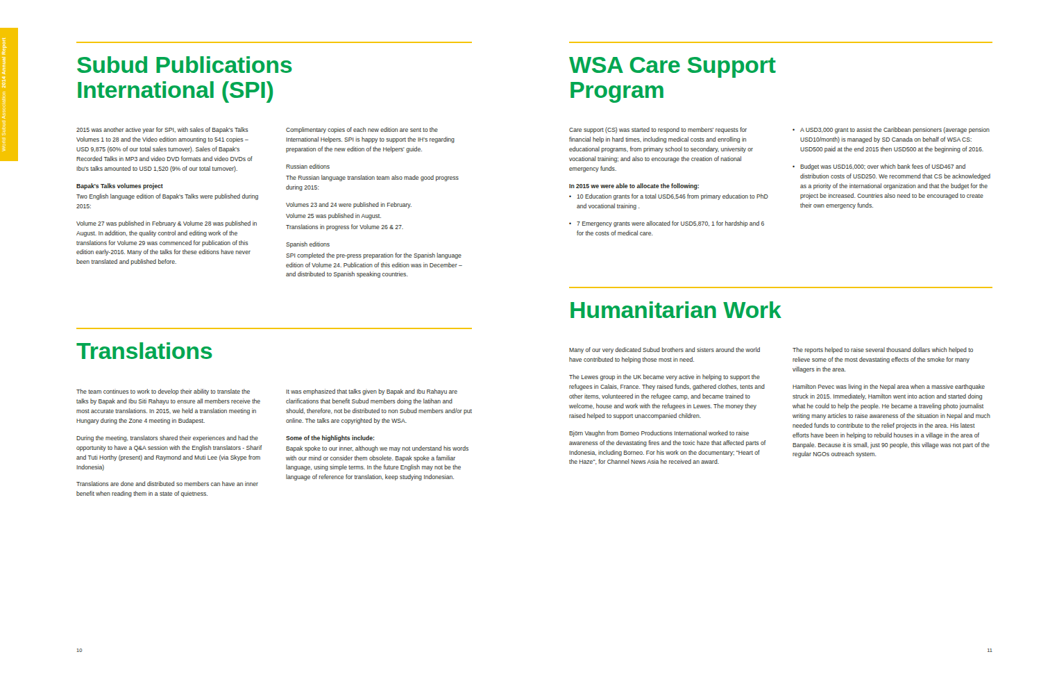World Subud Association 2014 Annual Report
Subud Publications
International (SPI)
2015 was another active year for SPI, with sales of Bapak's Talks Volumes 1 to 28 and the Video edition amounting to 541 copies – USD 9,875 (60% of our total sales turnover). Sales of Bapak's Recorded Talks in MP3 and video DVD formats and video DVDs of Ibu's talks amounted to USD 1,520 (9% of our total turnover).
Bapak's Talks volumes project
Two English language edition of Bapak's Talks were published during 2015:
Volume 27 was published in February & Volume 28 was published in August. In addition, the quality control and editing work of the translations for Volume 29 was commenced for publication of this edition early-2016. Many of the talks for these editions have never been translated and published before.
Complimentary copies of each new edition are sent to the International Helpers. SPI is happy to support the IH's regarding preparation of the new edition of the Helpers' guide.
Russian editions
The Russian language translation team also made good progress during 2015:
Volumes 23 and 24 were published in February.
Volume 25 was published in August.
Translations in progress for Volume 26 & 27.
Spanish editions
SPI completed the pre-press preparation for the Spanish language edition of Volume 24. Publication of this edition was in December – and distributed to Spanish speaking countries.
Translations
The team continues to work to develop their ability to translate the talks by Bapak and Ibu Siti Rahayu to ensure all members receive the most accurate translations. In 2015, we held a translation meeting in Hungary during the Zone 4 meeting in Budapest.
During the meeting, translators shared their experiences and had the opportunity to have a Q&A session with the English translators - Sharif and Tuti Horthy (present) and Raymond and Muti Lee (via Skype from Indonesia)
Translations are done and distributed so members can have an inner benefit when reading them in a state of quietness.
It was emphasized that talks given by Bapak and Ibu Rahayu are clarifications that benefit Subud members doing the latihan and should, therefore, not be distributed to non Subud members and/or put online. The talks are copyrighted by the WSA.
Some of the highlights include:
Bapak spoke to our inner, although we may not understand his words with our mind or consider them obsolete. Bapak spoke a familiar language, using simple terms. In the future English may not be the language of reference for translation, keep studying Indonesian.
10
WSA Care Support
Program
Care support (CS) was started to respond to members' requests for financial help in hard times, including medical costs and enrolling in educational programs, from primary school to secondary, university or vocational training; and also to encourage the creation of national emergency funds.
In 2015 we were able to allocate the following:
10 Education grants for a total USD6,546 from primary education to PhD and vocational training .
7 Emergency grants were allocated for USD5,870, 1 for hardship and 6 for the costs of medical care.
A USD3,000 grant to assist the Caribbean pensioners (average pension USD10/month) is managed by SD Canada on behalf of WSA CS: USD500 paid at the end 2015 then USD500 at the beginning of 2016.
Budget was USD16,000; over which bank fees of USD467 and distribution costs of USD250. We recommend that CS be acknowledged as a priority of the international organization and that the budget for the project be increased. Countries also need to be encouraged to create their own emergency funds.
Humanitarian Work
Many of our very dedicated Subud brothers and sisters around the world have contributed to helping those most in need.
The Lewes group in the UK became very active in helping to support the refugees in Calais, France. They raised funds, gathered clothes, tents and other items, volunteered in the refugee camp, and became trained to welcome, house and work with the refugees in Lewes. The money they raised helped to support unaccompanied children.
Björn Vaughn from Borneo Productions International worked to raise awareness of the devastating fires and the toxic haze that affected parts of Indonesia, including Borneo. For his work on the documentary; "Heart of the Haze", for Channel News Asia he received an award.
The reports helped to raise several thousand dollars which helped to relieve some of the most devastating effects of the smoke for many villagers in the area.
Hamilton Pevec was living in the Nepal area when a massive earthquake struck in 2015. Immediately, Hamilton went into action and started doing what he could to help the people. He became a traveling photo journalist writing many articles to raise awareness of the situation in Nepal and much needed funds to contribute to the relief projects in the area. His latest efforts have been in helping to rebuild houses in a village in the area of Banpale. Because it is small, just 90 people, this village was not part of the regular NGOs outreach system.
11